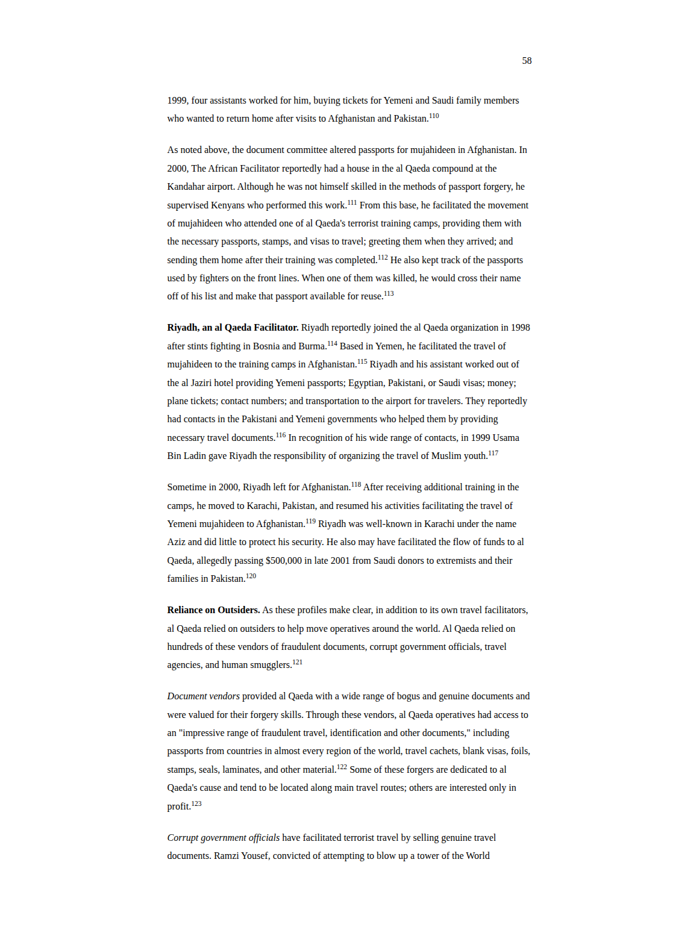58
1999, four assistants worked for him, buying tickets for Yemeni and Saudi family members who wanted to return home after visits to Afghanistan and Pakistan.110
As noted above, the document committee altered passports for mujahideen in Afghanistan. In 2000, The African Facilitator reportedly had a house in the al Qaeda compound at the Kandahar airport. Although he was not himself skilled in the methods of passport forgery, he supervised Kenyans who performed this work.111 From this base, he facilitated the movement of mujahideen who attended one of al Qaeda's terrorist training camps, providing them with the necessary passports, stamps, and visas to travel; greeting them when they arrived; and sending them home after their training was completed.112 He also kept track of the passports used by fighters on the front lines. When one of them was killed, he would cross their name off of his list and make that passport available for reuse.113
Riyadh, an al Qaeda Facilitator. Riyadh reportedly joined the al Qaeda organization in 1998 after stints fighting in Bosnia and Burma.114 Based in Yemen, he facilitated the travel of mujahideen to the training camps in Afghanistan.115 Riyadh and his assistant worked out of the al Jaziri hotel providing Yemeni passports; Egyptian, Pakistani, or Saudi visas; money; plane tickets; contact numbers; and transportation to the airport for travelers. They reportedly had contacts in the Pakistani and Yemeni governments who helped them by providing necessary travel documents.116 In recognition of his wide range of contacts, in 1999 Usama Bin Ladin gave Riyadh the responsibility of organizing the travel of Muslim youth.117
Sometime in 2000, Riyadh left for Afghanistan.118 After receiving additional training in the camps, he moved to Karachi, Pakistan, and resumed his activities facilitating the travel of Yemeni mujahideen to Afghanistan.119 Riyadh was well-known in Karachi under the name Aziz and did little to protect his security. He also may have facilitated the flow of funds to al Qaeda, allegedly passing $500,000 in late 2001 from Saudi donors to extremists and their families in Pakistan.120
Reliance on Outsiders. As these profiles make clear, in addition to its own travel facilitators, al Qaeda relied on outsiders to help move operatives around the world. Al Qaeda relied on hundreds of these vendors of fraudulent documents, corrupt government officials, travel agencies, and human smugglers.121
Document vendors provided al Qaeda with a wide range of bogus and genuine documents and were valued for their forgery skills. Through these vendors, al Qaeda operatives had access to an "impressive range of fraudulent travel, identification and other documents," including passports from countries in almost every region of the world, travel cachets, blank visas, foils, stamps, seals, laminates, and other material.122 Some of these forgers are dedicated to al Qaeda's cause and tend to be located along main travel routes; others are interested only in profit.123
Corrupt government officials have facilitated terrorist travel by selling genuine travel documents. Ramzi Yousef, convicted of attempting to blow up a tower of the World